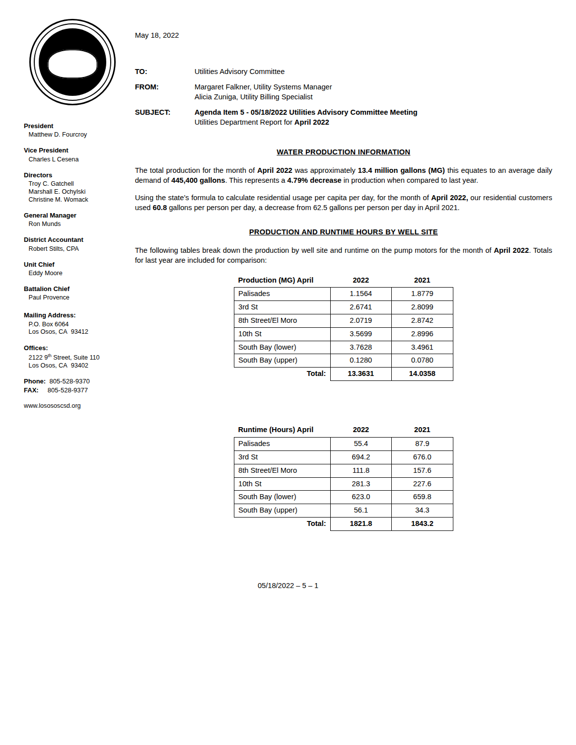Los Osos
Community
Services
District
President
Matthew D. Fourcroy
Vice President
Charles L Cesena
Directors
Troy C. Gatchell
Marshall E. Ochylski
Christine M. Womack
General Manager
Ron Munds
District Accountant
Robert Stilts, CPA
Unit Chief
Eddy Moore
Battalion Chief
Paul Provence
Mailing Address:
P.O. Box 6064
Los Osos, CA 93412
Offices:
2122 9th Street, Suite 110
Los Osos, CA 93402
Phone: 805-528-9370
FAX: 805-528-9377
www.losososcsd.org
May 18, 2022
| TO: | Utilities Advisory Committee |
| FROM: | Margaret Falkner, Utility Systems Manager Alicia Zuniga, Utility Billing Specialist |
| SUBJECT: | Agenda Item 5 - 05/18/2022 Utilities Advisory Committee Meeting Utilities Department Report for April 2022 |
WATER PRODUCTION INFORMATION
The total production for the month of April 2022 was approximately 13.4 million gallons (MG) this equates to an average daily demand of 445,400 gallons. This represents a 4.79% decrease in production when compared to last year.
Using the state’s formula to calculate residential usage per capita per day, for the month of April 2022, our residential customers used 60.8 gallons per person per day, a decrease from 62.5 gallons per person per day in April 2021.
PRODUCTION AND RUNTIME HOURS BY WELL SITE
The following tables break down the production by well site and runtime on the pump motors for the month of April 2022. Totals for last year are included for comparison:
| Production (MG) April | 2022 | 2021 |
| --- | --- | --- |
| Palisades | 1.1564 | 1.8779 |
| 3rd St | 2.6741 | 2.8099 |
| 8th Street/El Moro | 2.0719 | 2.8742 |
| 10th St | 3.5699 | 2.8996 |
| South Bay (lower) | 3.7628 | 3.4961 |
| South Bay (upper) | 0.1280 | 0.0780 |
| Total: | 13.3631 | 14.0358 |
| Runtime (Hours) April | 2022 | 2021 |
| --- | --- | --- |
| Palisades | 55.4 | 87.9 |
| 3rd St | 694.2 | 676.0 |
| 8th Street/El Moro | 111.8 | 157.6 |
| 10th St | 281.3 | 227.6 |
| South Bay (lower) | 623.0 | 659.8 |
| South Bay (upper) | 56.1 | 34.3 |
| Total: | 1821.8 | 1843.2 |
05/18/2022 – 5 – 1